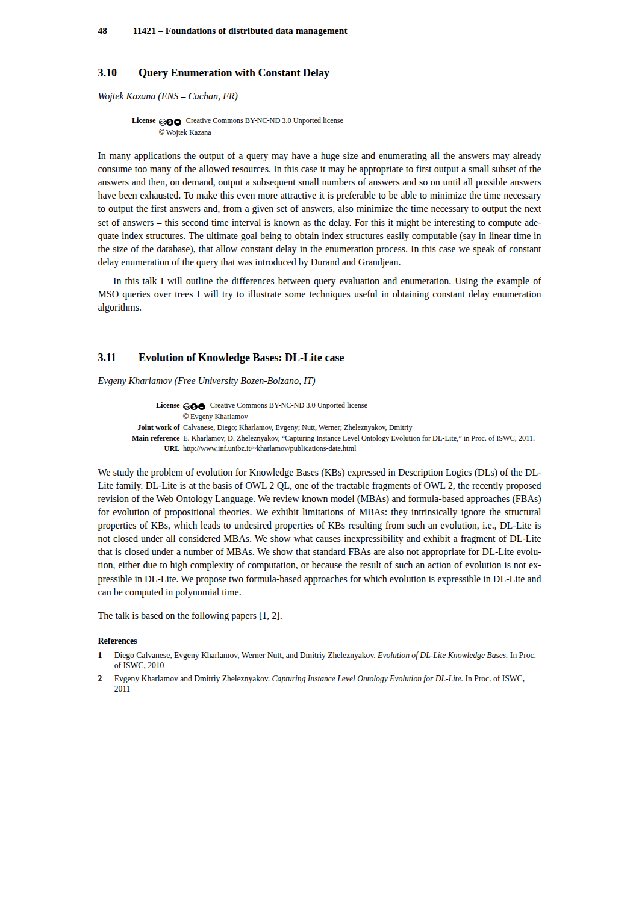48 11421 – Foundations of distributed data management
3.10 Query Enumeration with Constant Delay
Wojtek Kazana (ENS – Cachan, FR)
| License | cc $ = Creative Commons BY-NC-ND 3.0 Unported license |
| | © Wojtek Kazana |
In many applications the output of a query may have a huge size and enumerating all the answers may already consume too many of the allowed resources. In this case it may be appropriate to first output a small subset of the answers and then, on demand, output a subsequent small numbers of answers and so on until all possible answers have been exhausted. To make this even more attractive it is preferable to be able to minimize the time necessary to output the first answers and, from a given set of answers, also minimize the time necessary to output the next set of answers – this second time interval is known as the delay. For this it might be interesting to compute adequate index structures. The ultimate goal being to obtain index structures easily computable (say in linear time in the size of the database), that allow constant delay in the enumeration process. In this case we speak of constant delay enumeration of the query that was introduced by Durand and Grandjean.
In this talk I will outline the differences between query evaluation and enumeration. Using the example of MSO queries over trees I will try to illustrate some techniques useful in obtaining constant delay enumeration algorithms.
3.11 Evolution of Knowledge Bases: DL-Lite case
Evgeny Kharlamov (Free University Bozen-Bolzano, IT)
| License | cc $ = Creative Commons BY-NC-ND 3.0 Unported license |
| | © Evgeny Kharlamov |
| Joint work of | Calvanese, Diego; Kharlamov, Evgeny; Nutt, Werner; Zheleznyakov, Dmitriy |
| Main reference | E. Kharlamov, D. Zheleznyakov, “Capturing Instance Level Ontology Evolution for DL-Lite,” in Proc. of ISWC, 2011. |
| URL | http://www.inf.unibz.it/~kharlamov/publications-date.html |
We study the problem of evolution for Knowledge Bases (KBs) expressed in Description Logics (DLs) of the DL-Lite family. DL-Lite is at the basis of OWL 2 QL, one of the tractable fragments of OWL 2, the recently proposed revision of the Web Ontology Language. We review known model (MBAs) and formula-based approaches (FBAs) for evolution of propositional theories. We exhibit limitations of MBAs: they intrinsically ignore the structural properties of KBs, which leads to undesired properties of KBs resulting from such an evolution, i.e., DL-Lite is not closed under all considered MBAs. We show what causes inexpressibility and exhibit a fragment of DL-Lite that is closed under a number of MBAs. We show that standard FBAs are also not appropriate for DL-Lite evolution, either due to high complexity of computation, or because the result of such an action of evolution is not expressible in DL-Lite. We propose two formula-based approaches for which evolution is expressible in DL-Lite and can be computed in polynomial time.
The talk is based on the following papers [1, 2].
References
1 Diego Calvanese, Evgeny Kharlamov, Werner Nutt, and Dmitriy Zheleznyakov. Evolution of DL-Lite Knowledge Bases. In Proc. of ISWC, 2010
2 Evgeny Kharlamov and Dmitriy Zheleznyakov. Capturing Instance Level Ontology Evolution for DL-Lite. In Proc. of ISWC, 2011